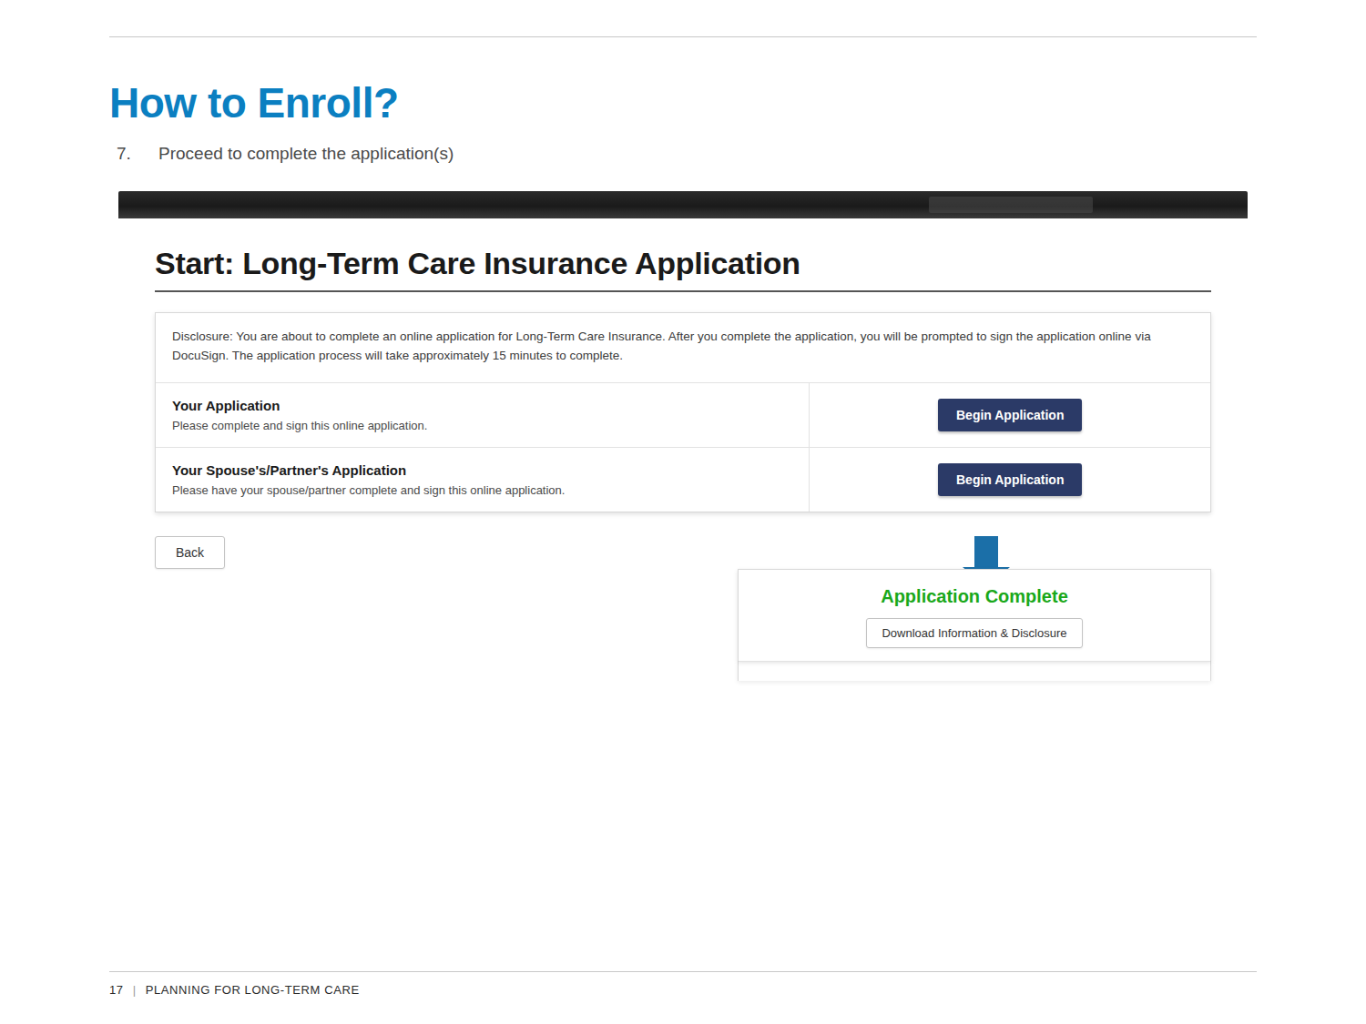How to Enroll?
7. Proceed to complete the application(s)
Start: Long-Term Care Insurance Application
Disclosure: You are about to complete an online application for Long-Term Care Insurance. After you complete the application, you will be prompted to sign the application online via DocuSign. The application process will take approximately 15 minutes to complete.
| Your Application Please complete and sign this online application. | Begin Application |
| Your Spouse's/Partner's Application Please have your spouse/partner complete and sign this online application. | Begin Application |
Back
Application Complete
Download Information & Disclosure
17|PLANNING FOR LONG-TERM CARE